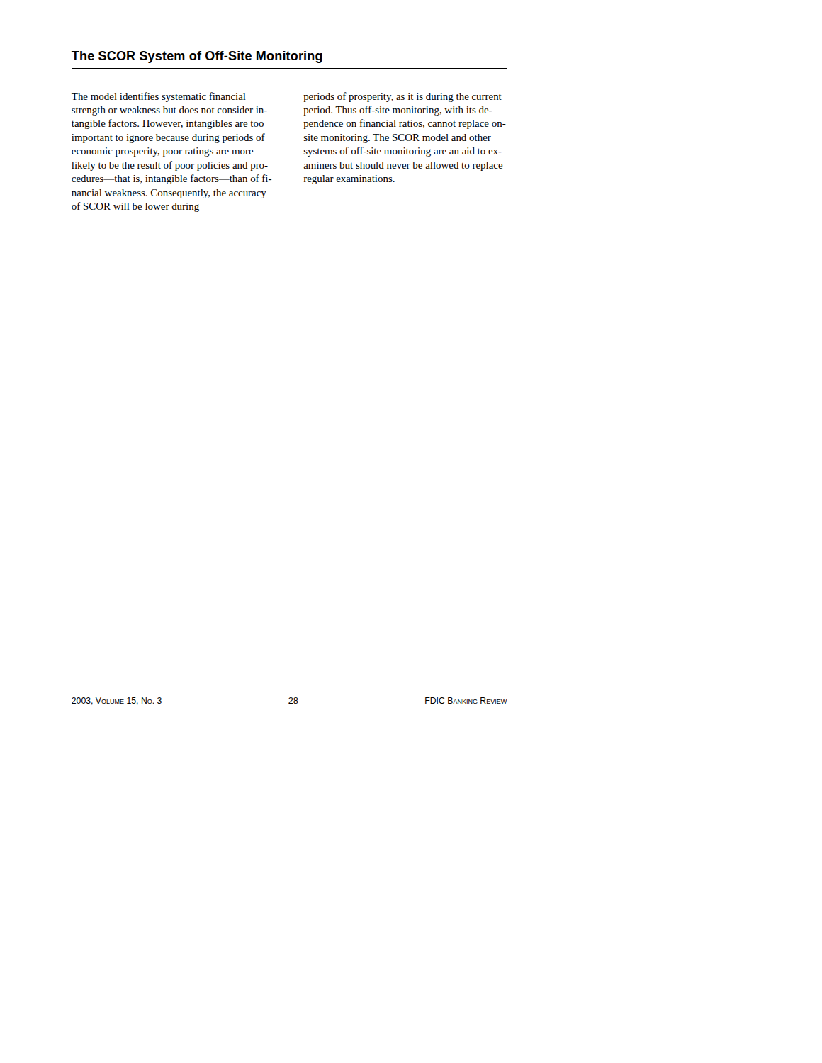The SCOR System of Off-Site Monitoring
The model identifies systematic financial strength or weakness but does not consider intangible factors. However, intangibles are too important to ignore because during periods of economic prosperity, poor ratings are more likely to be the result of poor policies and procedures—that is, intangible factors—than of financial weakness. Consequently, the accuracy of SCOR will be lower during
periods of prosperity, as it is during the current period. Thus off-site monitoring, with its dependence on financial ratios, cannot replace on-site monitoring. The SCOR model and other systems of off-site monitoring are an aid to examiners but should never be allowed to replace regular examinations.
2003, Volume 15, No. 3
28
FDIC Banking Review